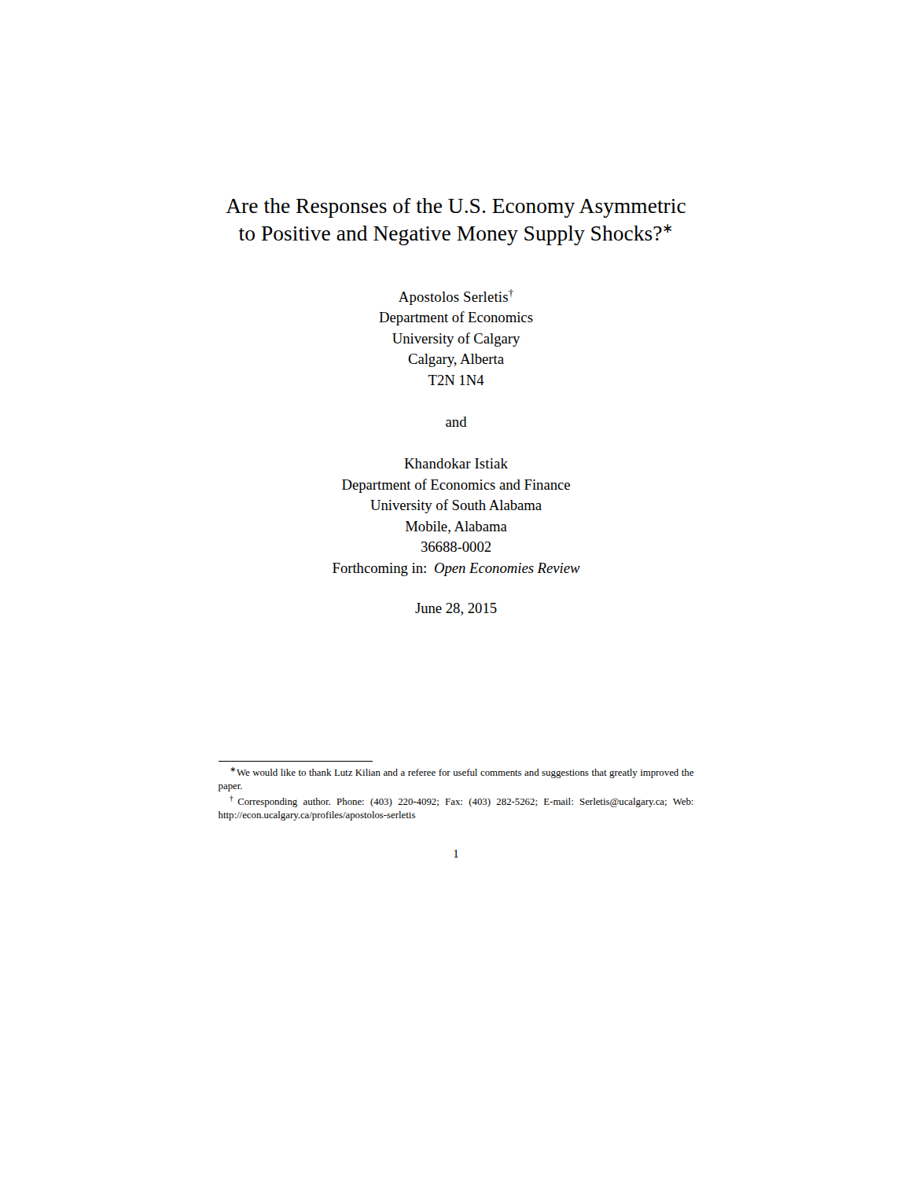Are the Responses of the U.S. Economy Asymmetric
to Positive and Negative Money Supply Shocks?∗
Apostolos Serletis†
Department of Economics
University of Calgary
Calgary, Alberta
T2N 1N4
and
Khandokar Istiak
Department of Economics and Finance
University of South Alabama
Mobile, Alabama
36688-0002
Forthcoming in: Open Economies Review
June 28, 2015
∗We would like to thank Lutz Kilian and a referee for useful comments and suggestions that greatly improved the paper.
†Corresponding author. Phone: (403) 220-4092; Fax: (403) 282-5262; E-mail: Serletis@ucalgary.ca; Web: http://econ.ucalgary.ca/profiles/apostolos-serletis
1